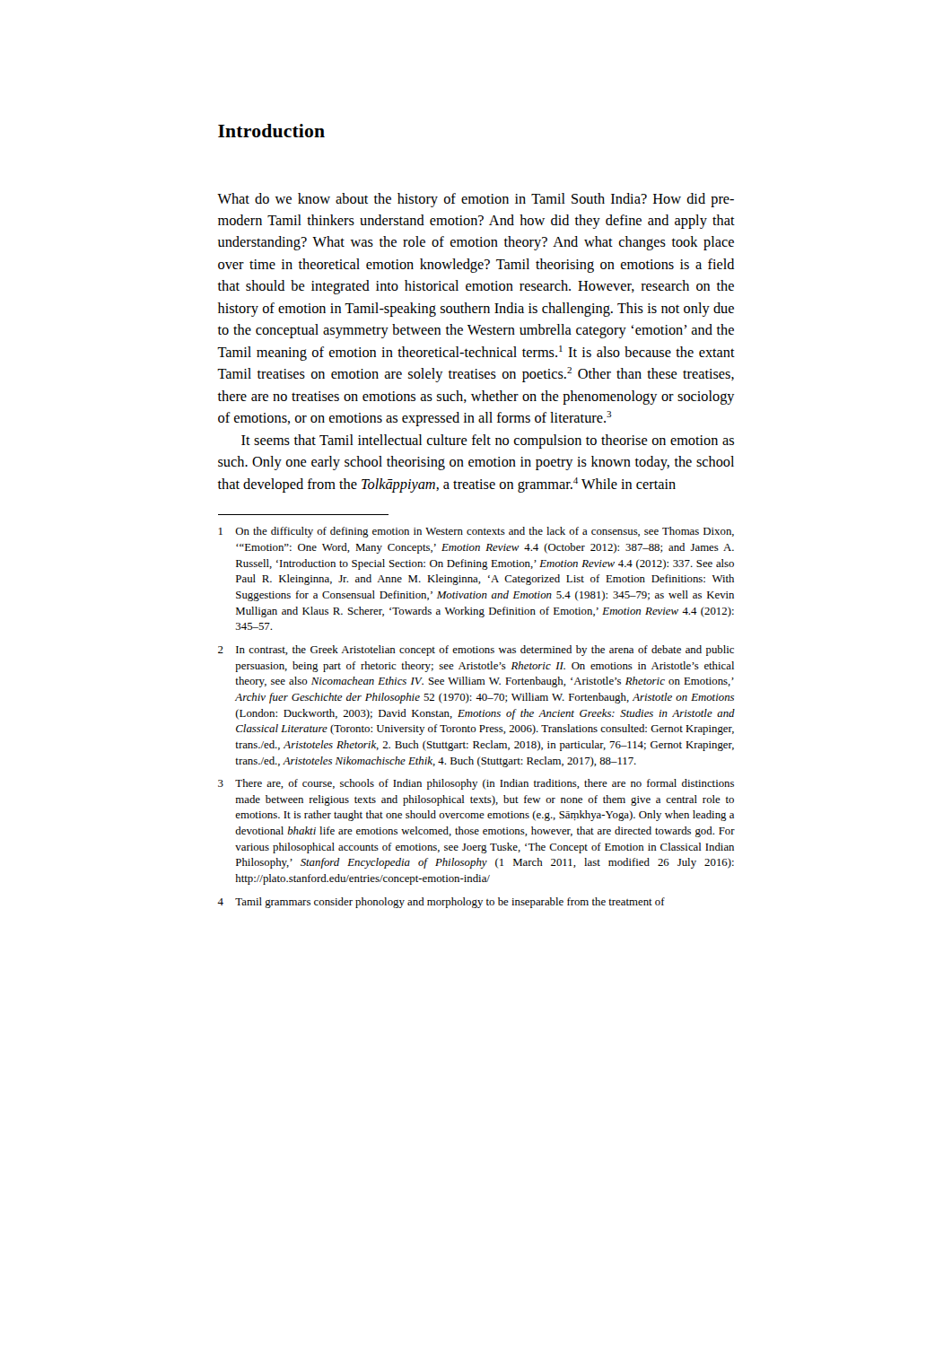Introduction
What do we know about the history of emotion in Tamil South India? How did pre-modern Tamil thinkers understand emotion? And how did they define and apply that understanding? What was the role of emotion theory? And what changes took place over time in theoretical emotion knowledge? Tamil theorising on emotions is a field that should be integrated into historical emotion research. However, research on the history of emotion in Tamil-speaking southern India is challenging. This is not only due to the conceptual asymmetry between the Western umbrella category ‘emotion’ and the Tamil meaning of emotion in theoretical-technical terms.1 It is also because the extant Tamil treatises on emotion are solely treatises on poetics.2 Other than these treatises, there are no treatises on emotions as such, whether on the phenomenology or sociology of emotions, or on emotions as expressed in all forms of literature.3
It seems that Tamil intellectual culture felt no compulsion to theorise on emotion as such. Only one early school theorising on emotion in poetry is known today, the school that developed from the Tolkāppiyam, a treatise on grammar.4 While in certain
1
On the difficulty of defining emotion in Western contexts and the lack of a consensus, see Thomas Dixon, ‘“Emotion”: One Word, Many Concepts,’ Emotion Review 4.4 (October 2012): 387–88; and James A. Russell, ‘Introduction to Special Section: On Defining Emotion,’ Emotion Review 4.4 (2012): 337. See also Paul R. Kleinginna, Jr. and Anne M. Kleinginna, ‘A Categorized List of Emotion Definitions: With Suggestions for a Consensual Definition,’ Motivation and Emotion 5.4 (1981): 345–79; as well as Kevin Mulligan and Klaus R. Scherer, ‘Towards a Working Definition of Emotion,’ Emotion Review 4.4 (2012): 345–57.
2
In contrast, the Greek Aristotelian concept of emotions was determined by the arena of debate and public persuasion, being part of rhetoric theory; see Aristotle’s Rhetoric II. On emotions in Aristotle’s ethical theory, see also Nicomachean Ethics IV. See William W. Fortenbaugh, ‘Aristotle’s Rhetoric on Emotions,’ Archiv fuer Geschichte der Philosophie 52 (1970): 40–70; William W. Fortenbaugh, Aristotle on Emotions (London: Duckworth, 2003); David Konstan, Emotions of the Ancient Greeks: Studies in Aristotle and Classical Literature (Toronto: University of Toronto Press, 2006). Translations consulted: Gernot Krapinger, trans./ed., Aristoteles Rhetorik, 2. Buch (Stuttgart: Reclam, 2018), in particular, 76–114; Gernot Krapinger, trans./ed., Aristoteles Nikomachische Ethik, 4. Buch (Stuttgart: Reclam, 2017), 88–117.
3
There are, of course, schools of Indian philosophy (in Indian traditions, there are no formal distinctions made between religious texts and philosophical texts), but few or none of them give a central role to emotions. It is rather taught that one should overcome emotions (e.g., Sāṃkhya-Yoga). Only when leading a devotional bhakti life are emotions welcomed, those emotions, however, that are directed towards god. For various philosophical accounts of emotions, see Joerg Tuske, ‘The Concept of Emotion in Classical Indian Philosophy,’ Stanford Encyclopedia of Philosophy (1 March 2011, last modified 26 July 2016): http://plato.stanford.edu/entries/concept-emotion-india/
4
Tamil grammars consider phonology and morphology to be inseparable from the treatment of